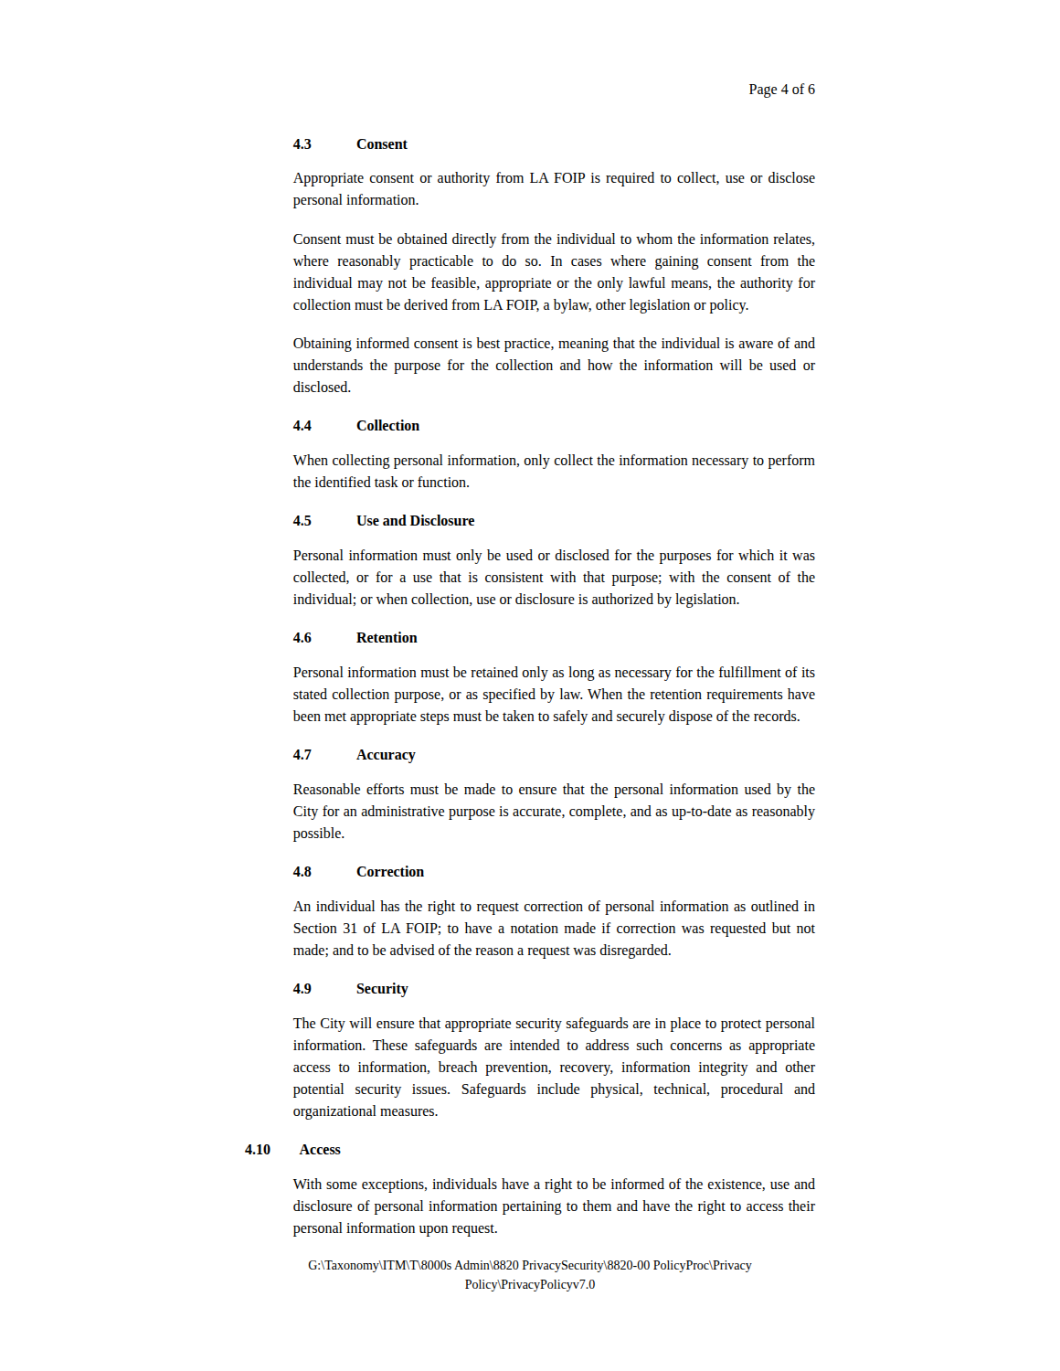Page 4 of 6
4.3 Consent
Appropriate consent or authority from LA FOIP is required to collect, use or disclose personal information.
Consent must be obtained directly from the individual to whom the information relates, where reasonably practicable to do so. In cases where gaining consent from the individual may not be feasible, appropriate or the only lawful means, the authority for collection must be derived from LA FOIP, a bylaw, other legislation or policy.
Obtaining informed consent is best practice, meaning that the individual is aware of and understands the purpose for the collection and how the information will be used or disclosed.
4.4 Collection
When collecting personal information, only collect the information necessary to perform the identified task or function.
4.5 Use and Disclosure
Personal information must only be used or disclosed for the purposes for which it was collected, or for a use that is consistent with that purpose; with the consent of the individual; or when collection, use or disclosure is authorized by legislation.
4.6 Retention
Personal information must be retained only as long as necessary for the fulfillment of its stated collection purpose, or as specified by law. When the retention requirements have been met appropriate steps must be taken to safely and securely dispose of the records.
4.7 Accuracy
Reasonable efforts must be made to ensure that the personal information used by the City for an administrative purpose is accurate, complete, and as up-to-date as reasonably possible.
4.8 Correction
An individual has the right to request correction of personal information as outlined in Section 31 of LA FOIP; to have a notation made if correction was requested but not made; and to be advised of the reason a request was disregarded.
4.9 Security
The City will ensure that appropriate security safeguards are in place to protect personal information. These safeguards are intended to address such concerns as appropriate access to information, breach prevention, recovery, information integrity and other potential security issues. Safeguards include physical, technical, procedural and organizational measures.
4.10 Access
With some exceptions, individuals have a right to be informed of the existence, use and disclosure of personal information pertaining to them and have the right to access their personal information upon request.
G:\Taxonomy\ITM\T\8000s Admin\8820 PrivacySecurity\8820-00 PolicyProc\Privacy Policy\PrivacyPolicyv7.0